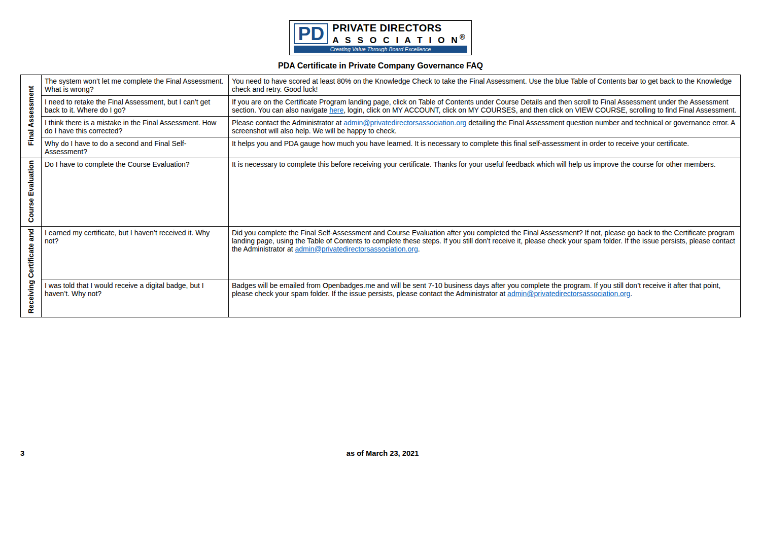PD
PRIVATE DIRECTORS
A S S O C I A T I O N®
Creating Value Through Board Excellence
PDA Certificate in Private Company Governance FAQ
| Final Assessment | The system won’t let me complete the Final Assessment. What is wrong? | You need to have scored at least 80% on the Knowledge Check to take the Final Assessment. Use the blue Table of Contents bar to get back to the Knowledge check and retry. Good luck! |
| I need to retake the Final Assessment, but I can’t get back to it. Where do I go? | If you are on the Certificate Program landing page, click on Table of Contents under Course Details and then scroll to Final Assessment under the Assessment section. You can also navigate here , login, click on MY ACCOUNT, click on MY COURSES, and then click on VIEW COURSE, scrolling to find Final Assessment. |
| I think there is a mistake in the Final Assessment. How do I have this corrected? | Please contact the Administrator at admin@privatedirectorsassociation.org detailing the Final Assessment question number and technical or governance error. A screenshot will also help. We will be happy to check. |
| Why do I have to do a second and Final Self-Assessment? | It helps you and PDA gauge how much you have learned. It is necessary to complete this final self-assessment in order to receive your certificate. |
| Course Evaluation | Do I have to complete the Course Evaluation? | It is necessary to complete this before receiving your certificate. Thanks for your useful feedback which will help us improve the course for other members. |
| Receiving Certificate and | I earned my certificate, but I haven’t received it. Why not? | Did you complete the Final Self-Assessment and Course Evaluation after you completed the Final Assessment? If not, please go back to the Certificate program landing page, using the Table of Contents to complete these steps. If you still don’t receive it, please check your spam folder. If the issue persists, please contact the Administrator at admin@privatedirectorsassociation.org . |
| I was told that I would receive a digital badge, but I haven’t. Why not? | Badges will be emailed from Openbadges.me and will be sent 7-10 business days after you complete the program. If you still don’t receive it after that point, please check your spam folder. If the issue persists, please contact the Administrator at admin@privatedirectorsassociation.org . |
3
as of March 23, 2021